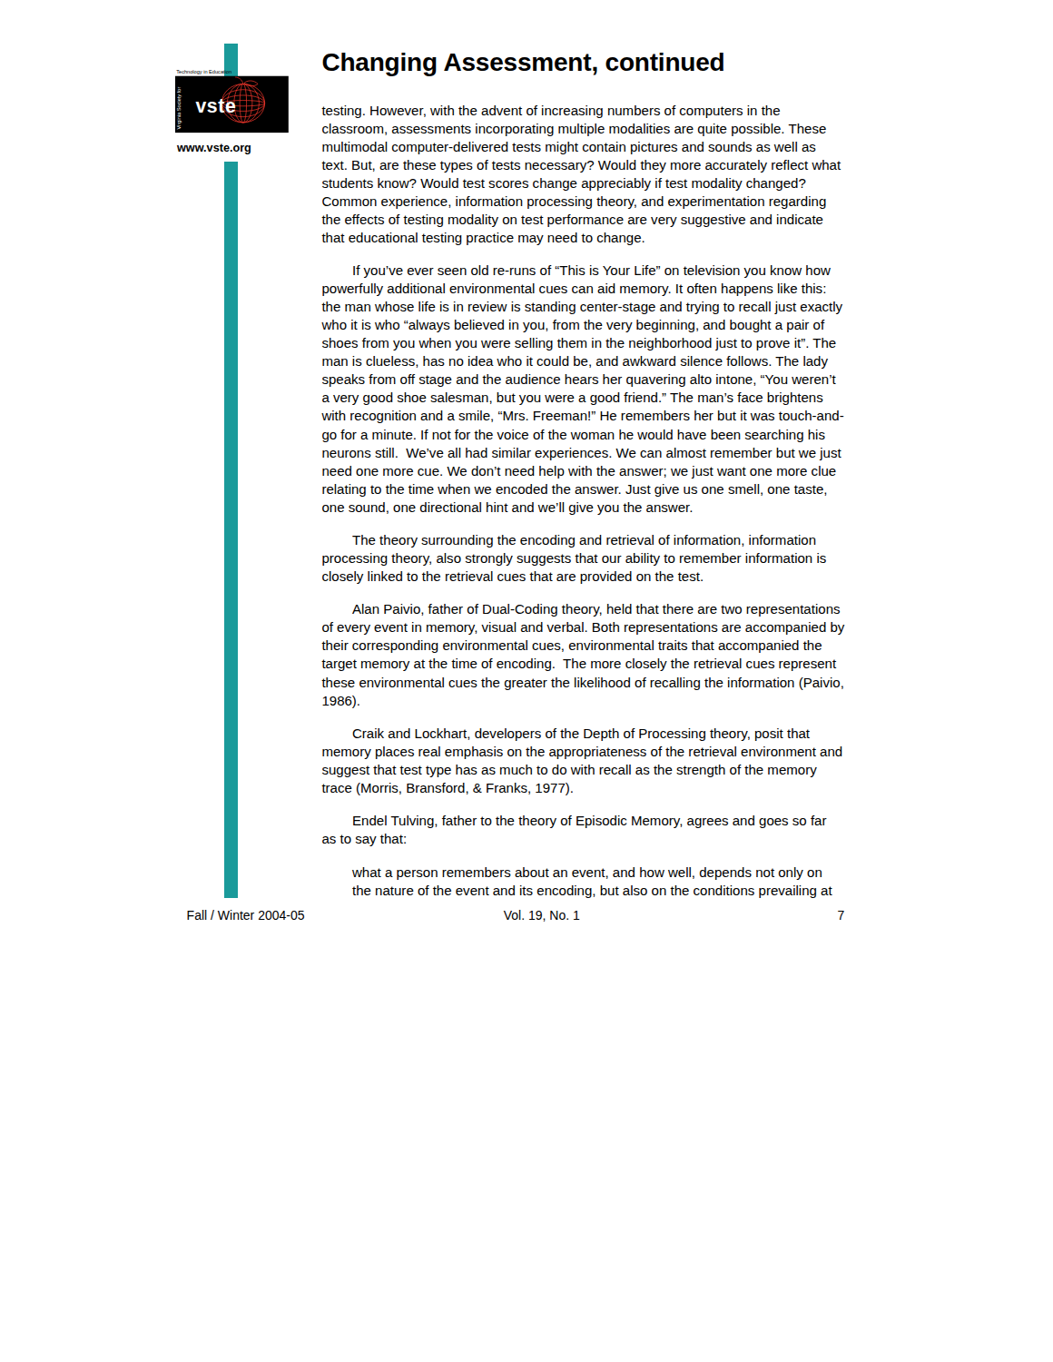Technology in Education Virginia Society for vste
www.vste.org
Changing Assessment, continued
testing. However, with the advent of increasing numbers of computers in the classroom, assessments incorporating multiple modalities are quite possible. These multimodal computer-delivered tests might contain pictures and sounds as well as text. But, are these types of tests necessary? Would they more accurately reflect what students know? Would test scores change appreciably if test modality changed? Common experience, information processing theory, and experimentation regarding the effects of testing modality on test performance are very suggestive and indicate that educational testing practice may need to change.
If you’ve ever seen old re-runs of “This is Your Life” on television you know how powerfully additional environmental cues can aid memory. It often happens like this: the man whose life is in review is standing center-stage and trying to recall just exactly who it is who “always believed in you, from the very beginning, and bought a pair of shoes from you when you were selling them in the neighborhood just to prove it”. The man is clueless, has no idea who it could be, and awkward silence follows. The lady speaks from off stage and the audience hears her quavering alto intone, “You weren’t a very good shoe salesman, but you were a good friend.” The man’s face brightens with recognition and a smile, “Mrs. Freeman!” He remembers her but it was touch-and-go for a minute. If not for the voice of the woman he would have been searching his neurons still. We’ve all had similar experiences. We can almost remember but we just need one more cue. We don’t need help with the answer; we just want one more clue relating to the time when we encoded the answer. Just give us one smell, one taste, one sound, one directional hint and we’ll give you the answer.
The theory surrounding the encoding and retrieval of information, information processing theory, also strongly suggests that our ability to remember information is closely linked to the retrieval cues that are provided on the test.
Alan Paivio, father of Dual-Coding theory, held that there are two representations of every event in memory, visual and verbal. Both representations are accompanied by their corresponding environmental cues, environmental traits that accompanied the target memory at the time of encoding. The more closely the retrieval cues represent these environmental cues the greater the likelihood of recalling the information (Paivio, 1986).
Craik and Lockhart, developers of the Depth of Processing theory, posit that memory places real emphasis on the appropriateness of the retrieval environment and suggest that test type has as much to do with recall as the strength of the memory trace (Morris, Bransford, & Franks, 1977).
Endel Tulving, father to the theory of Episodic Memory, agrees and goes so far as to say that:
what a person remembers about an event, and how well, depends not only on the nature of the event and its encoding, but also on the conditions prevailing at
Fall / Winter 2004-05
Vol. 19, No. 1
7